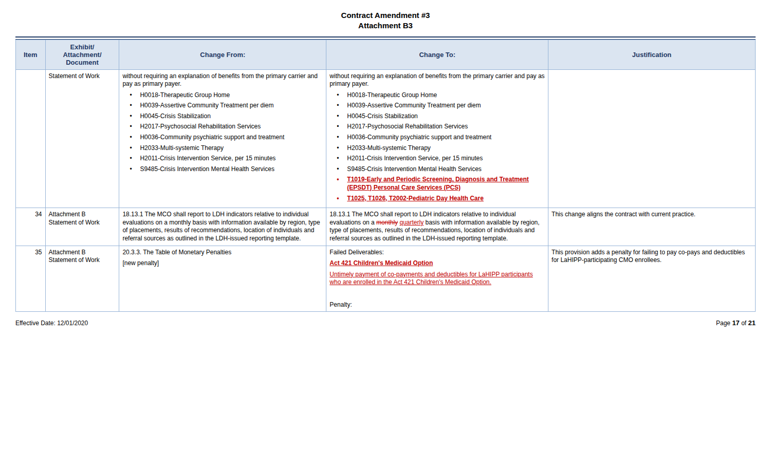Contract Amendment #3
Attachment B3
| Item | Exhibit/ Attachment/ Document | Change From: | Change To: | Justification |
| --- | --- | --- | --- | --- |
| | Statement of Work | without requiring an explanation of benefits from the primary carrier and pay as primary payer. H0018-Therapeutic Group Home H0039-Assertive Community Treatment per diem H0045-Crisis Stabilization H2017-Psychosocial Rehabilitation Services H0036-Community psychiatric support and treatment H2033-Multi-systemic Therapy H2011-Crisis Intervention Service, per 15 minutes S9485-Crisis Intervention Mental Health Services | without requiring an explanation of benefits from the primary carrier and pay as primary payer. H0018-Therapeutic Group Home H0039-Assertive Community Treatment per diem H0045-Crisis Stabilization H2017-Psychosocial Rehabilitation Services H0036-Community psychiatric support and treatment H2033-Multi-systemic Therapy H2011-Crisis Intervention Service, per 15 minutes S9485-Crisis Intervention Mental Health Services T1019-Early and Periodic Screening, Diagnosis and Treatment (EPSDT) Personal Care Services (PCS) T1025, T1026, T2002-Pediatric Day Health Care | |
| 34 | Attachment B Statement of Work | 18.13.1 The MCO shall report to LDH indicators relative to individual evaluations on a monthly basis with information available by region, type of placements, results of recommendations, location of individuals and referral sources as outlined in the LDH-issued reporting template. | 18.13.1 The MCO shall report to LDH indicators relative to individual evaluations on a monthly quarterly basis with information available by region, type of placements, results of recommendations, location of individuals and referral sources as outlined in the LDH-issued reporting template. | This change aligns the contract with current practice. |
| 35 | Attachment B Statement of Work | 20.3.3. The Table of Monetary Penalties [new penalty] | Failed Deliverables: Act 421 Children's Medicaid Option Untimely payment of co-payments and deductibles for LaHIPP participants who are enrolled in the Act 421 Children's Medicaid Option. Penalty: | This provision adds a penalty for failing to pay co-pays and deductibles for LaHIPP-participating CMO enrollees. |
Effective Date: 12/01/2020
Page 17 of 21